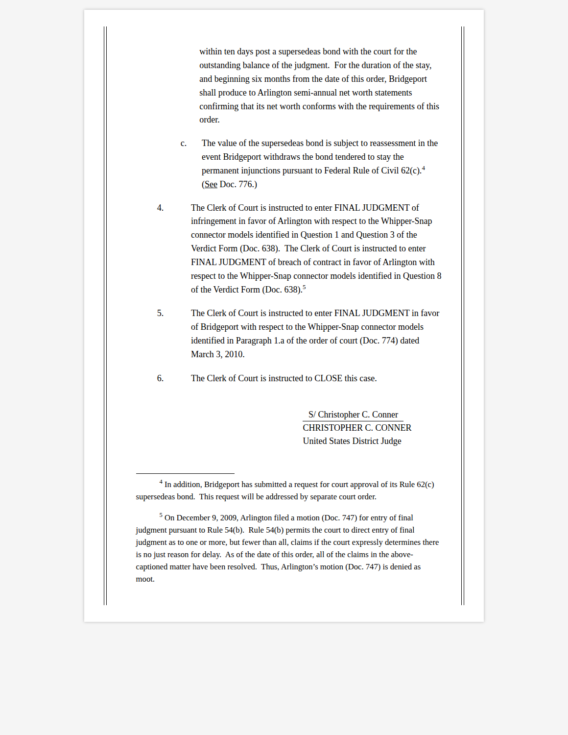within ten days post a supersedeas bond with the court for the outstanding balance of the judgment. For the duration of the stay, and beginning six months from the date of this order, Bridgeport shall produce to Arlington semi-annual net worth statements confirming that its net worth conforms with the requirements of this order.
c.
The value of the supersedeas bond is subject to reassessment in the event Bridgeport withdraws the bond tendered to stay the permanent injunctions pursuant to Federal Rule of Civil 62(c).4 (See Doc. 776.)
4.
The Clerk of Court is instructed to enter FINAL JUDGMENT of infringement in favor of Arlington with respect to the Whipper-Snap connector models identified in Question 1 and Question 3 of the Verdict Form (Doc. 638). The Clerk of Court is instructed to enter FINAL JUDGMENT of breach of contract in favor of Arlington with respect to the Whipper-Snap connector models identified in Question 8 of the Verdict Form (Doc. 638).5
5.
The Clerk of Court is instructed to enter FINAL JUDGMENT in favor of Bridgeport with respect to the Whipper-Snap connector models identified in Paragraph 1.a of the order of court (Doc. 774) dated March 3, 2010.
6.
The Clerk of Court is instructed to CLOSE this case.
S/ Christopher C. Conner CHRISTOPHER C. CONNER United States District Judge
4 In addition, Bridgeport has submitted a request for court approval of its Rule 62(c) supersedeas bond. This request will be addressed by separate court order.
5 On December 9, 2009, Arlington filed a motion (Doc. 747) for entry of final judgment pursuant to Rule 54(b). Rule 54(b) permits the court to direct entry of final judgment as to one or more, but fewer than all, claims if the court expressly determines there is no just reason for delay. As of the date of this order, all of the claims in the above-captioned matter have been resolved. Thus, Arlington’s motion (Doc. 747) is denied as moot.